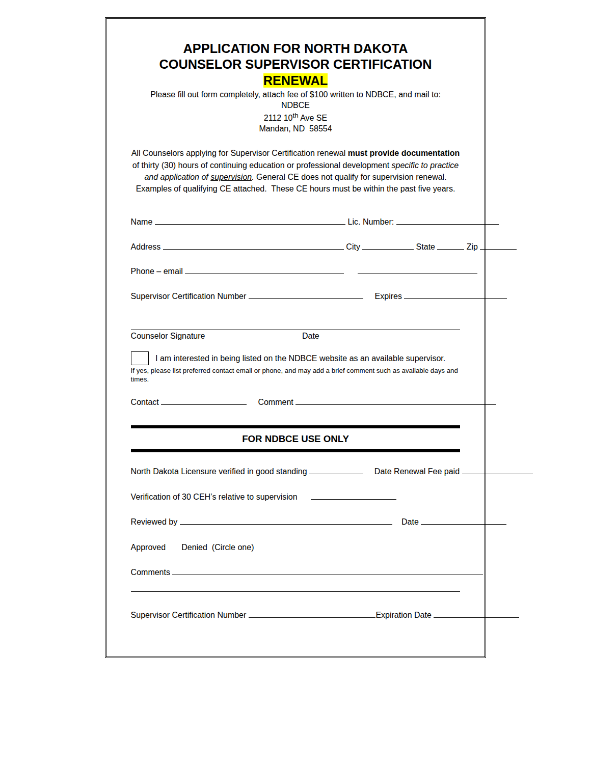APPLICATION FOR NORTH DAKOTA
COUNSELOR SUPERVISOR CERTIFICATION RENEWAL
Please fill out form completely, attach fee of $100 written to NDBCE, and mail to:
NDBCE
2112 10th Ave SE
Mandan, ND 58554
All Counselors applying for Supervisor Certification renewal must provide documentation of thirty (30) hours of continuing education or professional development specific to practice and application of supervision. General CE does not qualify for supervision renewal. Examples of qualifying CE attached. These CE hours must be within the past five years.
Name Lic. Number:
Address City State Zip
Phone – email
Supervisor Certification Number Expires
Counselor Signature Date
I am interested in being listed on the NDBCE website as an available supervisor.
If yes, please list preferred contact email or phone, and may add a brief comment such as available days and times.
Contact Comment
FOR NDBCE USE ONLY
North Dakota Licensure verified in good standing Date Renewal Fee paid
Verification of 30 CEH’s relative to supervision
Reviewed by Date
Approved Denied (Circle one)
Comments
Supervisor Certification Number Expiration Date